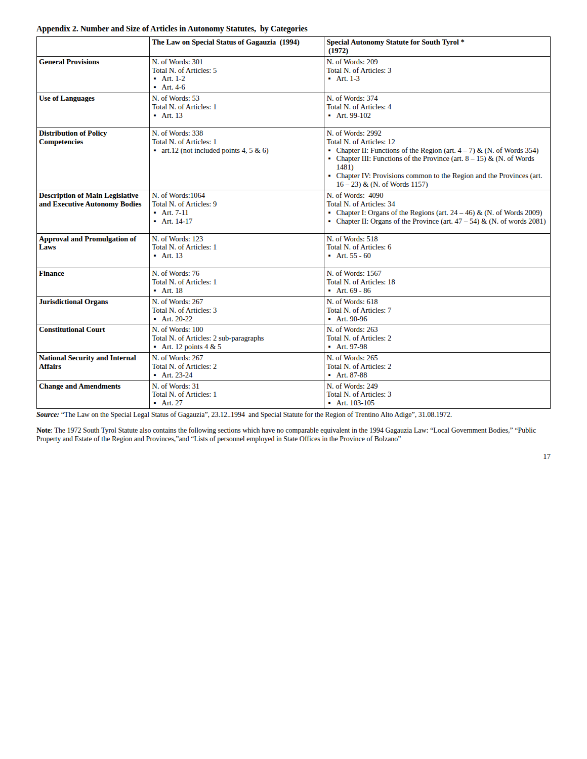Appendix 2. Number and Size of Articles in Autonomy Statutes, by Categories
| | The Law on Special Status of Gagauzia (1994) | Special Autonomy Statute for South Tyrol * (1972) |
| --- | --- | --- |
| General Provisions | N. of Words: 301 Total N. of Articles: 5 Art. 1-2 Art. 4-6 | N. of Words: 209 Total N. of Articles: 3 Art. 1-3 |
| Use of Languages | N. of Words: 53 Total N. of Articles: 1 Art. 13 | N. of Words: 374 Total N. of Articles: 4 Art. 99-102 |
| Distribution of Policy Competencies | N. of Words: 338 Total N. of Articles: 1 art.12 (not included points 4, 5 & 6) | N. of Words: 2992 Total N. of Articles: 12 Chapter II: Functions of the Region (art. 4 – 7) & (N. of Words 354) Chapter III: Functions of the Province (art. 8 – 15) & (N. of Words 1481) Chapter IV: Provisions common to the Region and the Provinces (art. 16 – 23) & (N. of Words 1157) |
| Description of Main Legislative and Executive Autonomy Bodies | N. of Words:1064 Total N. of Articles: 9 Art. 7-11 Art. 14-17 | N. of Words: 4090 Total N. of Articles: 34 Chapter I: Organs of the Regions (art. 24 – 46) & (N. of Words 2009) Chapter II: Organs of the Province (art. 47 – 54) & (N. of words 2081) |
| Approval and Promulgation of Laws | N. of Words: 123 Total N. of Articles: 1 Art. 13 | N. of Words: 518 Total N. of Articles: 6 Art. 55 - 60 |
| Finance | N. of Words: 76 Total N. of Articles: 1 Art. 18 | N. of Words: 1567 Total N. of Articles: 18 Art. 69 - 86 |
| Jurisdictional Organs | N. of Words: 267 Total N. of Articles: 3 Art. 20-22 | N. of Words: 618 Total N. of Articles: 7 Art. 90-96 |
| Constitutional Court | N. of Words: 100 Total N. of Articles: 2 sub-paragraphs Art. 12 points 4 & 5 | N. of Words: 263 Total N. of Articles: 2 Art. 97-98 |
| National Security and Internal Affairs | N. of Words: 267 Total N. of Articles: 2 Art. 23-24 | N. of Words: 265 Total N. of Articles: 2 Art. 87-88 |
| Change and Amendments | N. of Words: 31 Total N. of Articles: 1 Art. 27 | N. of Words: 249 Total N. of Articles: 3 Art. 103-105 |
Source: “The Law on the Special Legal Status of Gagauzia”, 23.12..1994 and Special Statute for the Region of Trentino Alto Adige”, 31.08.1972.
Note: The 1972 South Tyrol Statute also contains the following sections which have no comparable equivalent in the 1994 Gagauzia Law: “Local Government Bodies,” “Public Property and Estate of the Region and Provinces,”and “Lists of personnel employed in State Offices in the Province of Bolzano”
17